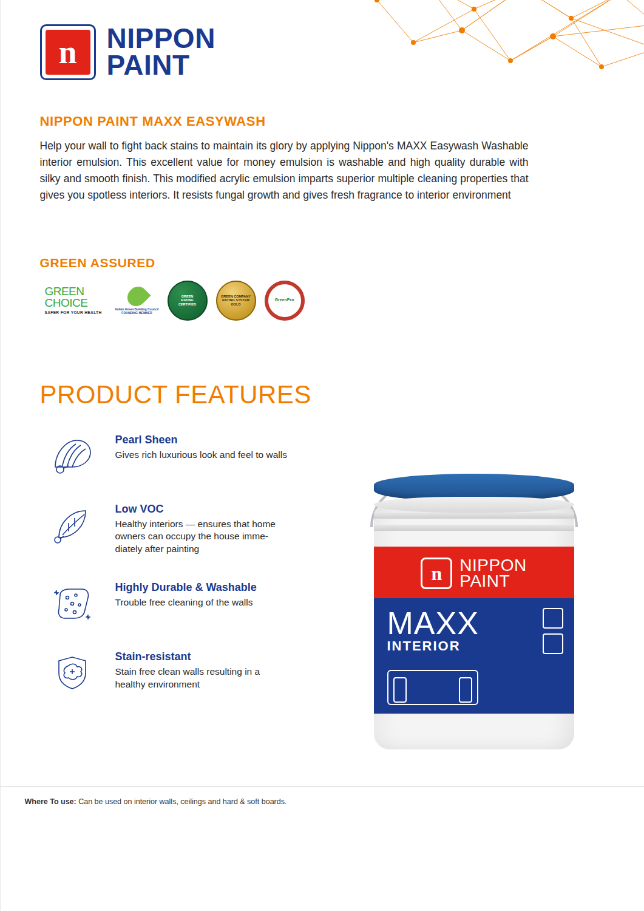n
NIPPON
PAINT
Nippon Paint MAXX Easywash
Help your wall to fight back stains to maintain its glory by applying Nippon's MAXX Easywash Washable interior emulsion. This excellent value for money emulsion is washable and high quality durable with silky and smooth finish. This modified acrylic emulsion imparts superior multiple cleaning properties that gives you spotless interiors. It resists fungal growth and gives fresh fragrance to interior environment
Green Assured
GREEN
CHOICE
SAFER FOR YOUR HEALTH
Indian Green Building Council
FOUNDING MEMBER
GREEN
RATING
CERTIFIED
GREEN COMPANY
RATING SYSTEM
GOLD
GreenPro
Product Features
Pearl Sheen
Gives rich luxurious look and feel to walls
Low VOC
Healthy interiors — ensures that home owners can occupy the house imme-diately after painting
Highly Durable & Washable
Trouble free cleaning of the walls
Stain-resistant
Stain free clean walls resulting in a healthy environment
n
NIPPON
PAINT
MAXX
INTERIOR
Where To use: Can be used on interior walls, ceilings and hard & soft boards.